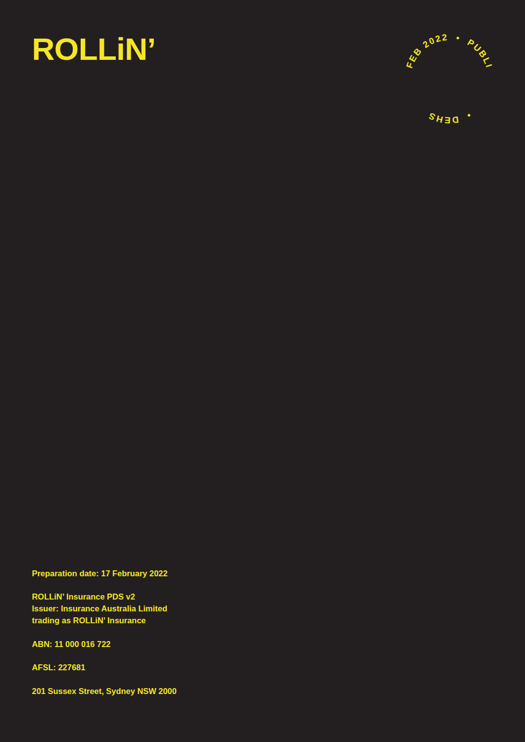ROLLi N’
FEB 2022 • PUBLI • DEHS
Preparation date: 17 February 2022
ROLLiN’ Insurance PDS v2
Issuer: Insurance Australia Limited
trading as ROLLiN’ Insurance
ABN: 11 000 016 722
AFSL: 227681
201 Sussex Street, Sydney NSW 2000